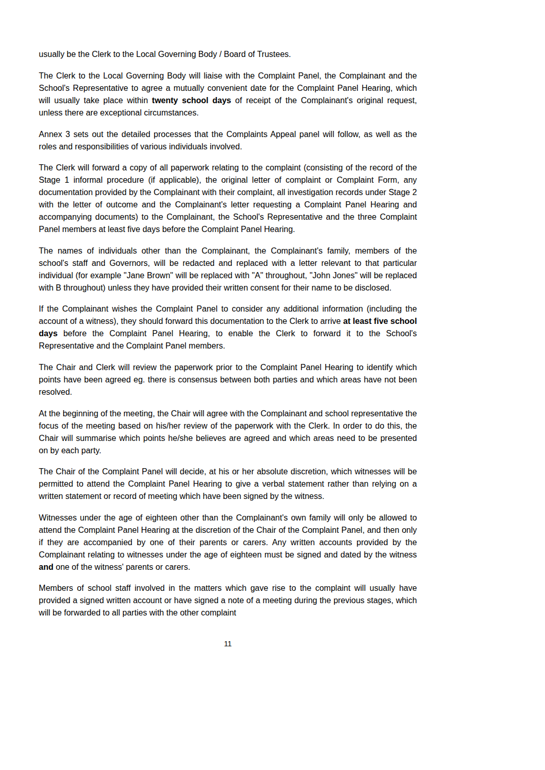usually be the Clerk to the Local Governing Body / Board of Trustees.
The Clerk to the Local Governing Body will liaise with the Complaint Panel, the Complainant and the School's Representative to agree a mutually convenient date for the Complaint Panel Hearing, which will usually take place within twenty school days of receipt of the Complainant's original request, unless there are exceptional circumstances.
Annex 3 sets out the detailed processes that the Complaints Appeal panel will follow, as well as the roles and responsibilities of various individuals involved.
The Clerk will forward a copy of all paperwork relating to the complaint (consisting of the record of the Stage 1 informal procedure (if applicable), the original letter of complaint or Complaint Form, any documentation provided by the Complainant with their complaint, all investigation records under Stage 2 with the letter of outcome and the Complainant's letter requesting a Complaint Panel Hearing and accompanying documents) to the Complainant, the School's Representative and the three Complaint Panel members at least five days before the Complaint Panel Hearing.
The names of individuals other than the Complainant, the Complainant's family, members of the school's staff and Governors, will be redacted and replaced with a letter relevant to that particular individual (for example "Jane Brown" will be replaced with "A" throughout, "John Jones" will be replaced with B throughout) unless they have provided their written consent for their name to be disclosed.
If the Complainant wishes the Complaint Panel to consider any additional information (including the account of a witness), they should forward this documentation to the Clerk to arrive at least five school days before the Complaint Panel Hearing, to enable the Clerk to forward it to the School's Representative and the Complaint Panel members.
The Chair and Clerk will review the paperwork prior to the Complaint Panel Hearing to identify which points have been agreed eg. there is consensus between both parties and which areas have not been resolved.
At the beginning of the meeting, the Chair will agree with the Complainant and school representative the focus of the meeting based on his/her review of the paperwork with the Clerk. In order to do this, the Chair will summarise which points he/she believes are agreed and which areas need to be presented on by each party.
The Chair of the Complaint Panel will decide, at his or her absolute discretion, which witnesses will be permitted to attend the Complaint Panel Hearing to give a verbal statement rather than relying on a written statement or record of meeting which have been signed by the witness.
Witnesses under the age of eighteen other than the Complainant's own family will only be allowed to attend the Complaint Panel Hearing at the discretion of the Chair of the Complaint Panel, and then only if they are accompanied by one of their parents or carers. Any written accounts provided by the Complainant relating to witnesses under the age of eighteen must be signed and dated by the witness and one of the witness' parents or carers.
Members of school staff involved in the matters which gave rise to the complaint will usually have provided a signed written account or have signed a note of a meeting during the previous stages, which will be forwarded to all parties with the other complaint
11